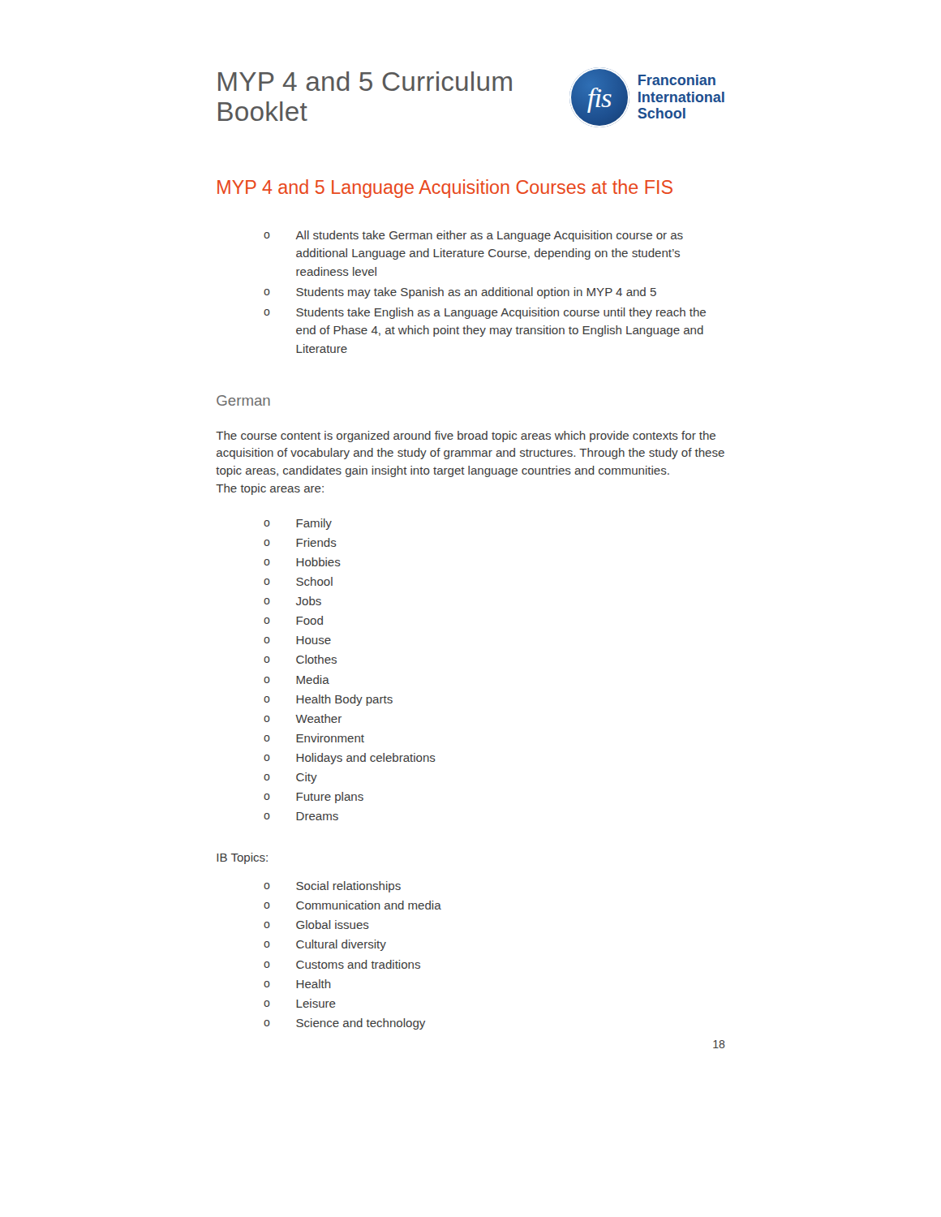MYP 4 and 5 Curriculum Booklet
Franconian
International
School
MYP 4 and 5 Language Acquisition Courses at the FIS
All students take German either as a Language Acquisition course or as additional Language and Literature Course, depending on the student’s readiness level
Students may take Spanish as an additional option in MYP 4 and 5
Students take English as a Language Acquisition course until they reach the end of Phase 4, at which point they may transition to English Language and Literature
German
The course content is organized around five broad topic areas which provide contexts for the acquisition of vocabulary and the study of grammar and structures. Through the study of these topic areas, candidates gain insight into target language countries and communities.
The topic areas are:
Family
Friends
Hobbies
School
Jobs
Food
House
Clothes
Media
Health Body parts
Weather
Environment
Holidays and celebrations
City
Future plans
Dreams
IB Topics:
Social relationships
Communication and media
Global issues
Cultural diversity
Customs and traditions
Health
Leisure
Science and technology
18